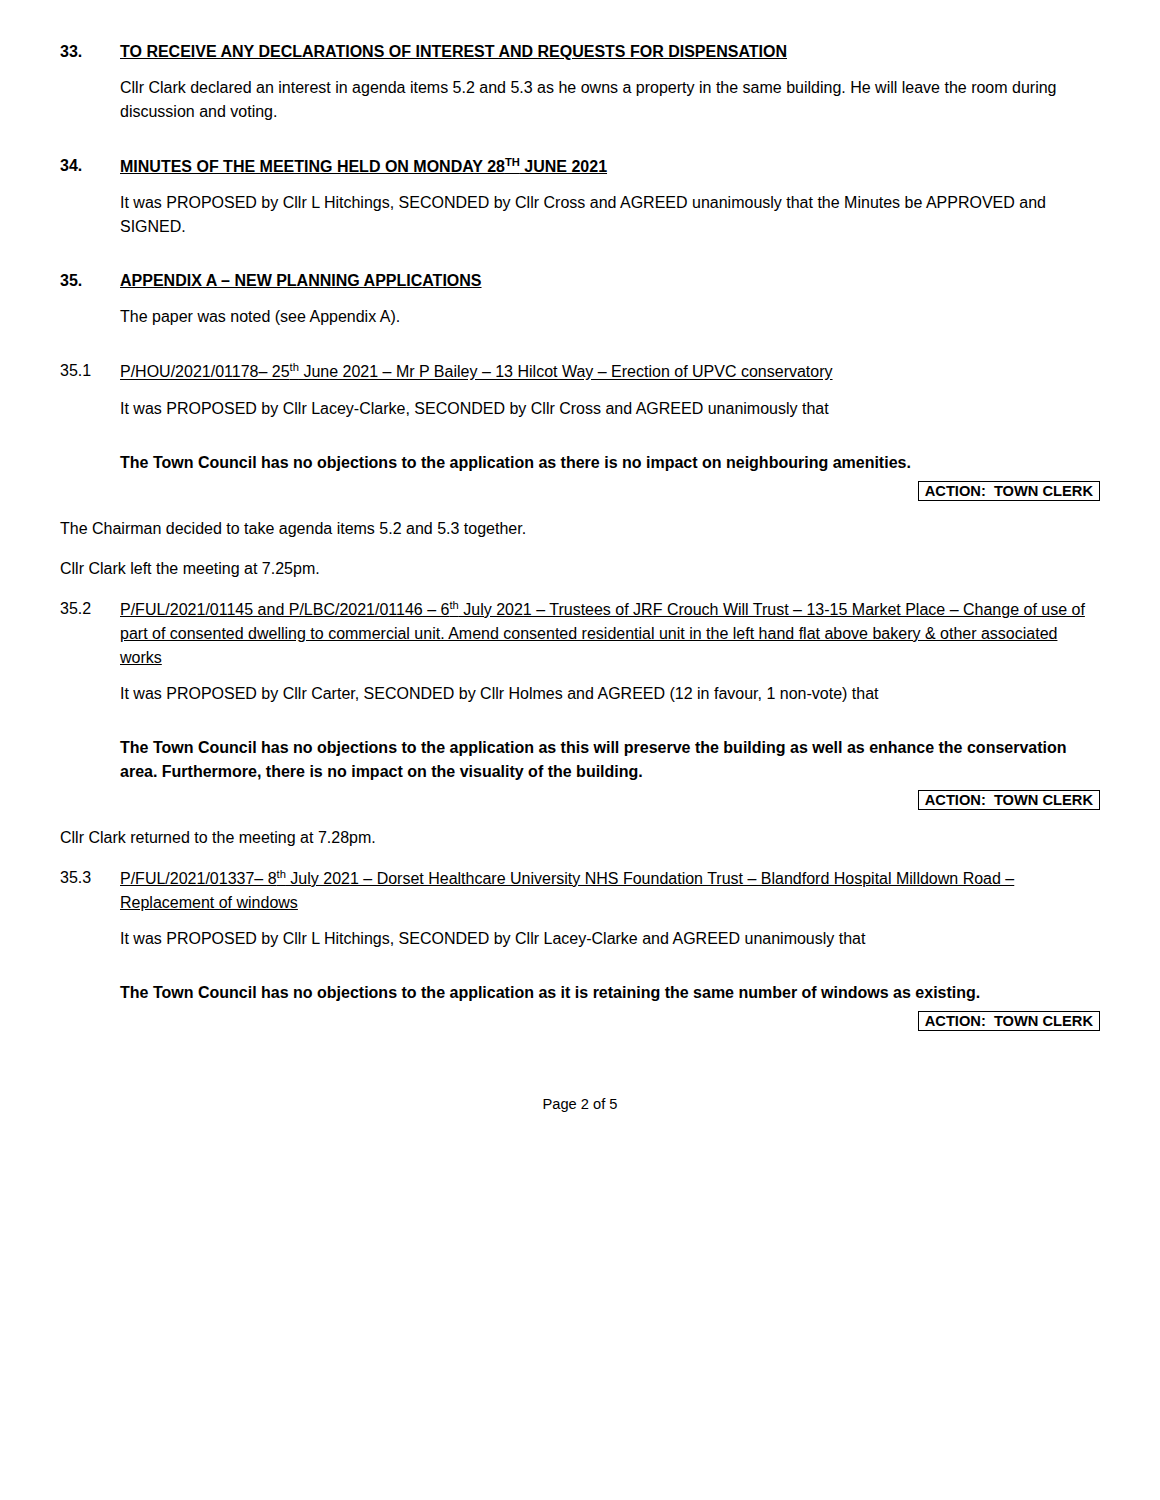33.
To receive any declarations of interest and requests for dispensation
Cllr Clark declared an interest in agenda items 5.2 and 5.3 as he owns a property in the same building. He will leave the room during discussion and voting.
34.
Minutes of the meeting held on Monday 28th June 2021
It was PROPOSED by Cllr L Hitchings, SECONDED by Cllr Cross and AGREED unanimously that the Minutes be APPROVED and SIGNED.
35.
Appendix A – New planning applications
The paper was noted (see Appendix A).
35.1
P/HOU/2021/01178– 25th June 2021 – Mr P Bailey – 13 Hilcot Way – Erection of UPVC conservatory
It was PROPOSED by Cllr Lacey-Clarke, SECONDED by Cllr Cross and AGREED unanimously that
The Town Council has no objections to the application as there is no impact on neighbouring amenities.
ACTION: TOWN CLERK
The Chairman decided to take agenda items 5.2 and 5.3 together.
Cllr Clark left the meeting at 7.25pm.
35.2
P/FUL/2021/01145 and P/LBC/2021/01146 – 6th July 2021 – Trustees of JRF Crouch Will Trust – 13-15 Market Place – Change of use of part of consented dwelling to commercial unit. Amend consented residential unit in the left hand flat above bakery & other associated works
It was PROPOSED by Cllr Carter, SECONDED by Cllr Holmes and AGREED (12 in favour, 1 non-vote) that
The Town Council has no objections to the application as this will preserve the building as well as enhance the conservation area. Furthermore, there is no impact on the visuality of the building.
ACTION: TOWN CLERK
Cllr Clark returned to the meeting at 7.28pm.
35.3
P/FUL/2021/01337– 8th July 2021 – Dorset Healthcare University NHS Foundation Trust – Blandford Hospital Milldown Road – Replacement of windows
It was PROPOSED by Cllr L Hitchings, SECONDED by Cllr Lacey-Clarke and AGREED unanimously that
The Town Council has no objections to the application as it is retaining the same number of windows as existing.
ACTION: TOWN CLERK
Page 2 of 5